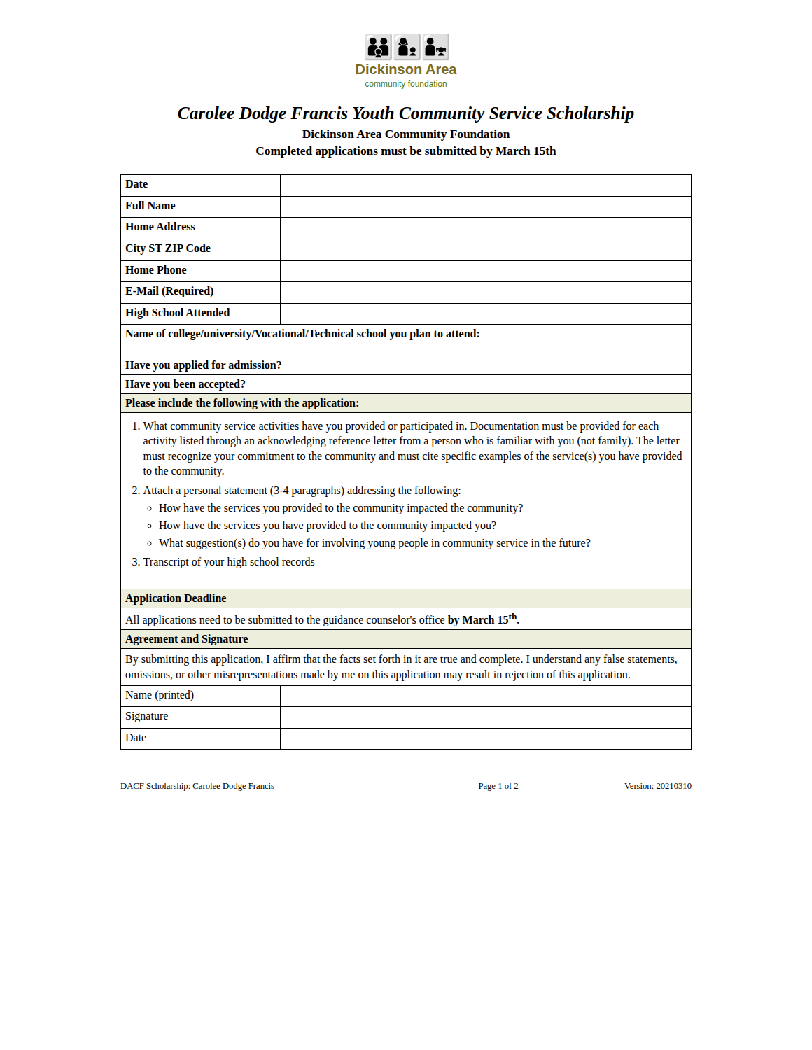👪👩‍👦👨‍👧
Dickinson Area
community foundation
Carolee Dodge Francis Youth Community Service Scholarship
Dickinson Area Community Foundation
Completed applications must be submitted by March 15th
| Date | |
| Full Name | |
| Home Address | |
| City ST ZIP Code | |
| Home Phone | |
| E-Mail (Required) | |
| High School Attended | |
| Name of college/university/Vocational/Technical school you plan to attend: |
| Have you applied for admission? |
| Have you been accepted? |
| Please include the following with the application: |
| What community service activities have you provided or participated in. Documentation must be provided for each activity listed through an acknowledging reference letter from a person who is familiar with you (not family). The letter must recognize your commitment to the community and must cite specific examples of the service(s) you have provided to the community. Attach a personal statement (3-4 paragraphs) addressing the following: How have the services you provided to the community impacted the community? How have the services you have provided to the community impacted you? What suggestion(s) do you have for involving young people in community service in the future? Transcript of your high school records |
| Application Deadline |
| All applications need to be submitted to the guidance counselor's office by March 15 th . |
| Agreement and Signature |
| By submitting this application, I affirm that the facts set forth in it are true and complete. I understand any false statements, omissions, or other misrepresentations made by me on this application may result in rejection of this application. |
| Name (printed) | |
| Signature | |
| Date | |
DACF Scholarship: Carolee Dodge Francis Page 1 of 2 Version: 20210310